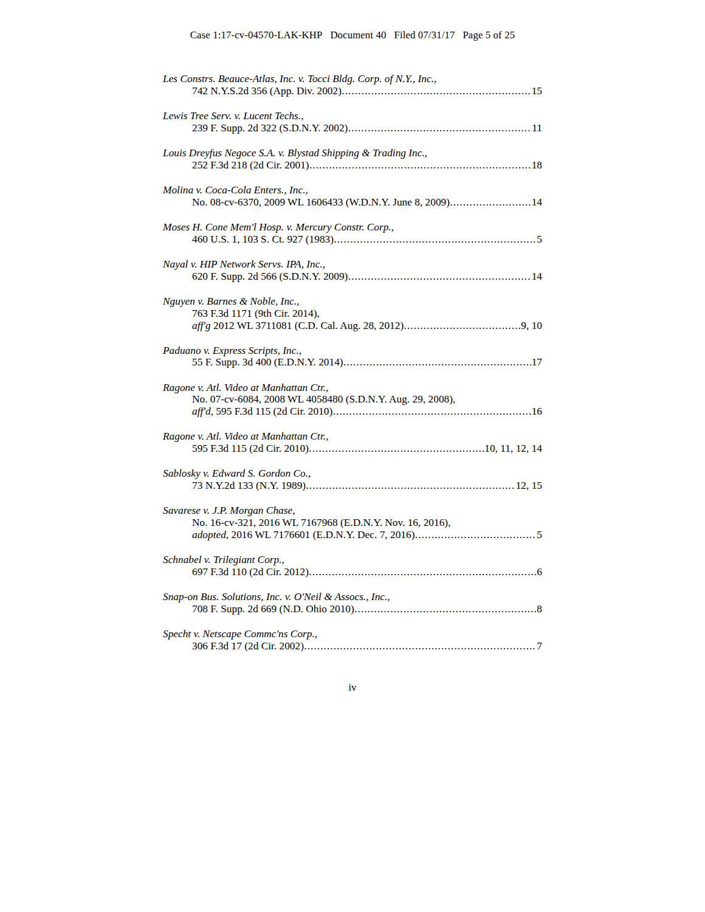Case 1:17-cv-04570-LAK-KHP Document 40 Filed 07/31/17 Page 5 of 25
Les Constrs. Beauce-Atlas, Inc. v. Tocci Bldg. Corp. of N.Y., Inc.,
742 N.Y.S.2d 356 (App. Div. 2002)......................................................................................... 15
Lewis Tree Serv. v. Lucent Techs.,
239 F. Supp. 2d 322 (S.D.N.Y. 2002)................................................................................... 11
Louis Dreyfus Negoce S.A. v. Blystad Shipping & Trading Inc.,
252 F.3d 218 (2d Cir. 2001)..................................................................................................... 18
Molina v. Coca-Cola Enters., Inc.,
No. 08-cv-6370, 2009 WL 1606433 (W.D.N.Y. June 8, 2009)............................................... 14
Moses H. Cone Mem'l Hosp. v. Mercury Constr. Corp.,
460 U.S. 1, 103 S. Ct. 927 (1983)............................................................................................. 5
Nayal v. HIP Network Servs. IPA, Inc.,
620 F. Supp. 2d 566 (S.D.N.Y. 2009)..................................................................................... 14
Nguyen v. Barnes & Noble, Inc.,
763 F.3d 1171 (9th Cir. 2014),
aff'g 2012 WL 3711081 (C.D. Cal. Aug. 28, 2012)........................................................... 9, 10
Paduano v. Express Scripts, Inc.,
55 F. Supp. 3d 400 (E.D.N.Y. 2014)..................................................................................... 17
Ragone v. Atl. Video at Manhattan Ctr.,
No. 07-cv-6084, 2008 WL 4058480 (S.D.N.Y. Aug. 29, 2008),
aff'd, 595 F.3d 115 (2d Cir. 2010)........................................................................................... 16
Ragone v. Atl. Video at Manhattan Ctr.,
595 F.3d 115 (2d Cir. 2010).................................................................................. 10, 11, 12, 14
Sablosky v. Edward S. Gordon Co.,
73 N.Y.2d 133 (N.Y. 1989)....................................................................................... 12, 15
Savarese v. J.P. Morgan Chase,
No. 16-cv-321, 2016 WL 7167968 (E.D.N.Y. Nov. 16, 2016),
adopted, 2016 WL 7176601 (E.D.N.Y. Dec. 7, 2016)............................................................ 5
Schnabel v. Trilegiant Corp.,
697 F.3d 110 (2d Cir. 2012)....................................................................................................... 6
Snap-on Bus. Solutions, Inc. v. O'Neil & Assocs., Inc.,
708 F. Supp. 2d 669 (N.D. Ohio 2010).................................................................................... 8
Specht v. Netscape Commc'ns Corp.,
306 F.3d 17 (2d Cir. 2002)......................................................................................................... 7
iv